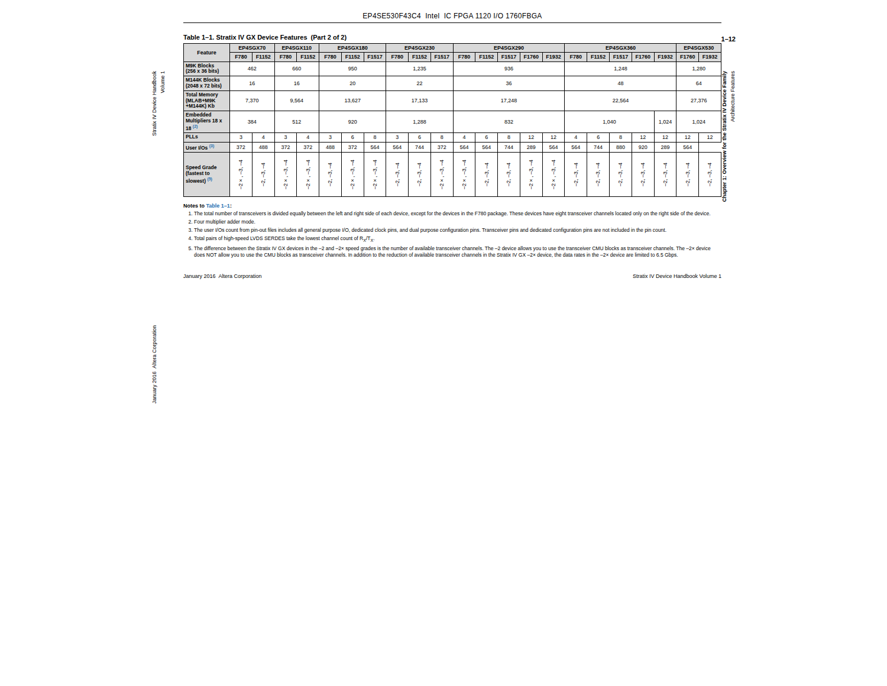EP4SE530F43C4 Intel IC FPGA 1120 I/O 1760FBGA
1–12
Stratix IV Device Handbook
Volume 1
January 2016 Altera Corporation
Chapter 1: Overview for the Stratix IV Device Family
Architecture Features
Table 1–1. Stratix IV GX Device Features (Part 2 of 2)
| Feature | EP4SGX70 | EP4SGX110 | EP4SGX180 | EP4SGX230 | EP4SGX290 | EP4SGX360 | EP4SGX530 |
| --- | --- | --- | --- | --- | --- | --- | --- |
| F780 | F1152 | F780 | F1152 | F780 | F1152 | F1517 | F780 | F1152 | F1517 | F780 | F1152 | F1517 | F1760 | F1932 | F780 | F1152 | F1517 | F1760 | F1932 | F1760 | F1932 |
| M9K Blocks (256 x 36 bits) | 462 | 660 | 950 | 1,235 | 936 | 1,248 | 1,280 |
| M144K Blocks (2048 x 72 bits) | 16 | 16 | 20 | 22 | 36 | 48 | 64 |
| Total Memory (MLAB+M9K +M144K) Kb | 7,370 | 9,564 | 13,627 | 17,133 | 17,248 | 22,564 | 27,376 |
| Embedded Multipliers 18 x 18 (2) | 384 | 512 | 920 | 1,288 | 832 | 1,040 | 1,024 | 1,024 |
| PLLs | 3 | 4 | 3 | 4 | 3 | 6 | 8 | 3 | 6 | 8 | 4 | 6 | 8 | 12 | 12 | 4 | 6 | 8 | 12 | 12 | 12 | 12 |
| User I/Os (3) | 372 | 488 | 372 | 372 | 488 | 372 | 564 | 564 | 744 | 372 | 564 | 564 | 744 | 289 | 564 | 564 | 744 | 880 | 920 | 289 | 564 |
| Speed Grade (fastest to slowest) (5) | –2×, –3, –4 | –2, –3, –4 | –2×, –3, –4 | –2×, –3, –4 | –2, –3, –4 | –2×, –3, –4 | –2×, –3, –4 | –2, –3, –4 | –2, –3, –4 | –2×, –3, –4 | –2×, –3, –4 | –2, –3, –4 | –2, –3, –4 | –2×, –3, –4 | –2×, –3, –4 | –2, –3, –4 | –2, –3, –4 | –2, –3, –4 | –2, –3, –4 | –2, –3, –4 | –2, –3, –4 | –2, –3, –4 |
Notes to Table 1–1:
The total number of transceivers is divided equally between the left and right side of each device, except for the devices in the F780 package. These devices have eight transceiver channels located only on the right side of the device.
Four multiplier adder mode.
The user I/Os count from pin-out files includes all general purpose I/O, dedicated clock pins, and dual purpose configuration pins. Transceiver pins and dedicated configuration pins are not included in the pin count.
Total pairs of high-speed LVDS SERDES take the lowest channel count of RX/TX.
The difference between the Stratix IV GX devices in the –2 and –2× speed grades is the number of available transceiver channels. The –2 device allows you to use the transceiver CMU blocks as transceiver channels. The –2× device does NOT allow you to use the CMU blocks as transceiver channels. In addition to the reduction of available transceiver channels in the Stratix IV GX –2× device, the data rates in the –2× device are limited to 6.5 Gbps.
January 2016 Altera Corporation Stratix IV Device Handbook Volume 1